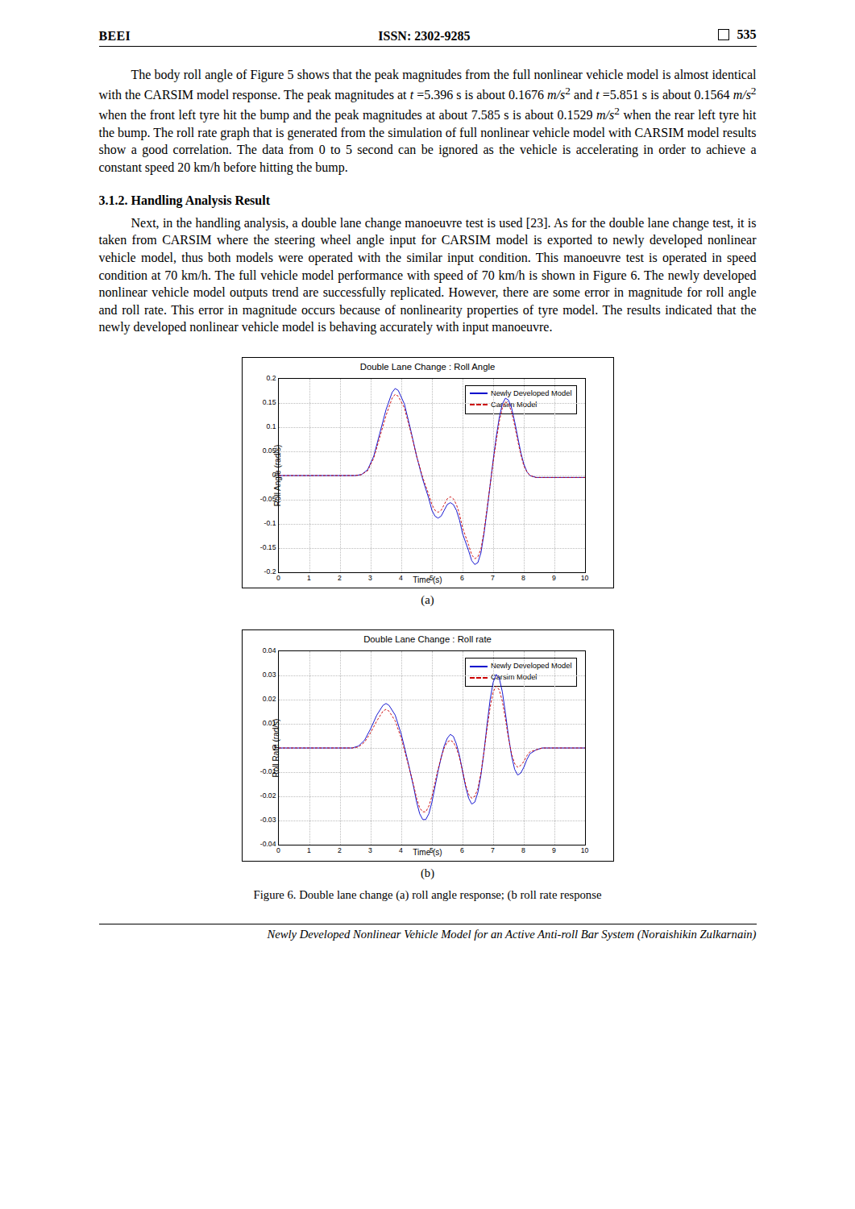BEEI ISSN: 2302-9285 535
The body roll angle of Figure 5 shows that the peak magnitudes from the full nonlinear vehicle model is almost identical with the CARSIM model response. The peak magnitudes at t =5.396 s is about 0.1676 m/s2 and t =5.851 s is about 0.1564 m/s2 when the front left tyre hit the bump and the peak magnitudes at about 7.585 s is about 0.1529 m/s2 when the rear left tyre hit the bump. The roll rate graph that is generated from the simulation of full nonlinear vehicle model with CARSIM model results show a good correlation. The data from 0 to 5 second can be ignored as the vehicle is accelerating in order to achieve a constant speed 20 km/h before hitting the bump.
3.1.2. Handling Analysis Result
Next, in the handling analysis, a double lane change manoeuvre test is used [23]. As for the double lane change test, it is taken from CARSIM where the steering wheel angle input for CARSIM model is exported to newly developed nonlinear vehicle model, thus both models were operated with the similar input condition. This manoeuvre test is operated in speed condition at 70 km/h. The full vehicle model performance with speed of 70 km/h is shown in Figure 6. The newly developed nonlinear vehicle model outputs trend are successfully replicated. However, there are some error in magnitude for roll angle and roll rate. This error in magnitude occurs because of nonlinearity properties of tyre model. The results indicated that the newly developed nonlinear vehicle model is behaving accurately with input manoeuvre.
Double Lane Change : Roll Angle
Newly Developed Model
Carsim Model
Roll Angle (rad/s) 0.2 0.15 0.1 0.05 0 -0.05 -0.1 -0.15 -0.2
0 1 2 3 4 5 6 7 8 9 10
Time (s)
(a)
Double Lane Change : Roll rate
Newly Developed Model
Carsim Model
Roll Rate (rad/s) 0.04 0.03 0.02 0.01 0 -0.01 -0.02 -0.03 -0.04
0 1 2 3 4 5 6 7 8 9 10
Time (s)
(b)
Figure 6. Double lane change (a) roll angle response; (b roll rate response
Newly Developed Nonlinear Vehicle Model for an Active Anti-roll Bar System (Noraishikin Zulkarnain)